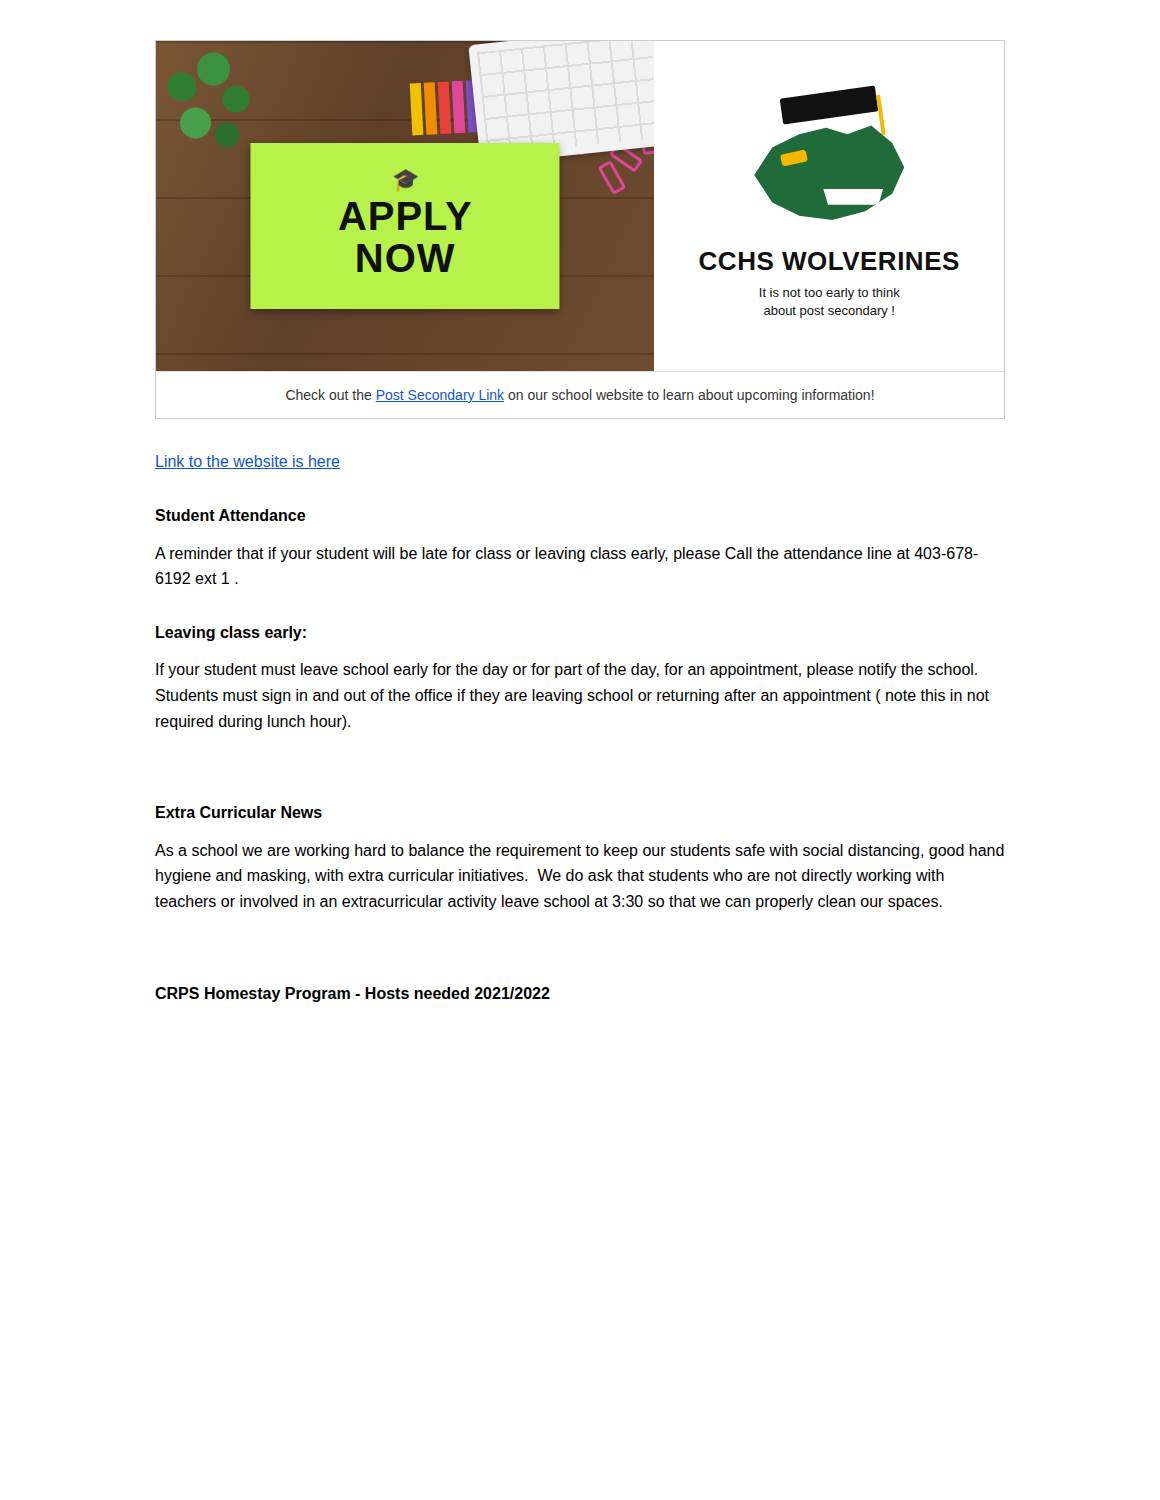🎓
APPLY
NOW
CCHS WOLVERINES
It is not too early to think
about post secondary !
Check out the Post Secondary Link on our school website to learn about upcoming information!
Link to the website is here
Student Attendance
A reminder that if your student will be late for class or leaving class early, please Call the attendance line at 403-678- 6192 ext 1 .
Leaving class early:
If your student must leave school early for the day or for part of the day, for an appointment, please notify the school. Students must sign in and out of the office if they are leaving school or returning after an appointment ( note this in not required during lunch hour).
Extra Curricular News
As a school we are working hard to balance the requirement to keep our students safe with social distancing, good hand hygiene and masking, with extra curricular initiatives. We do ask that students who are not directly working with teachers or involved in an extracurricular activity leave school at 3:30 so that we can properly clean our spaces.
CRPS Homestay Program - Hosts needed 2021/2022